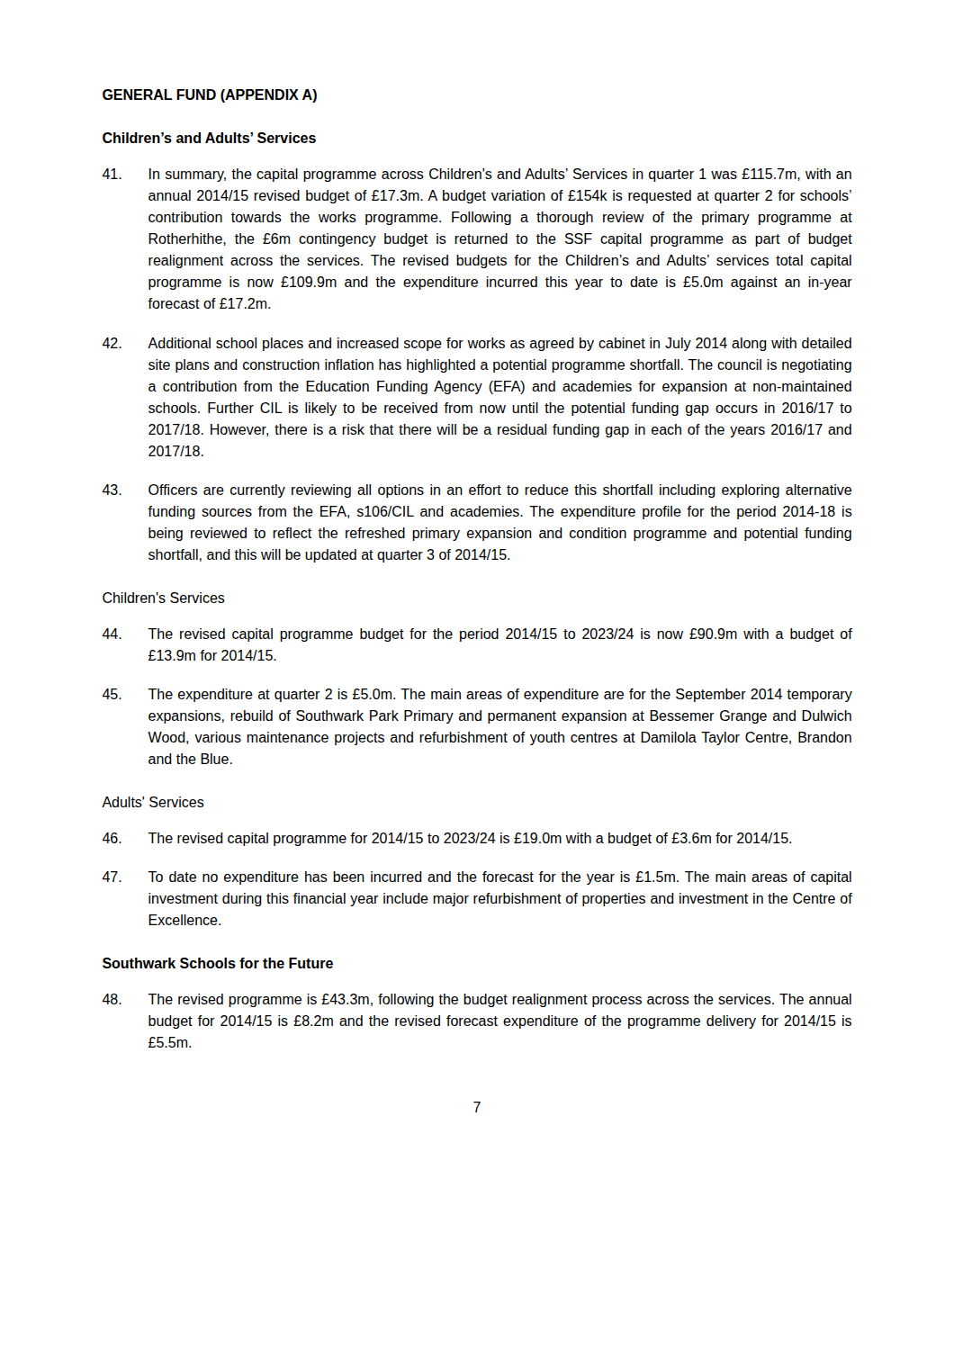GENERAL FUND (APPENDIX A)
Children’s and Adults’ Services
In summary, the capital programme across Children's and Adults’ Services in quarter 1 was £115.7m, with an annual 2014/15 revised budget of £17.3m. A budget variation of £154k is requested at quarter 2 for schools’ contribution towards the works programme. Following a thorough review of the primary programme at Rotherhithe, the £6m contingency budget is returned to the SSF capital programme as part of budget realignment across the services. The revised budgets for the Children’s and Adults’ services total capital programme is now £109.9m and the expenditure incurred this year to date is £5.0m against an in-year forecast of £17.2m.
Additional school places and increased scope for works as agreed by cabinet in July 2014 along with detailed site plans and construction inflation has highlighted a potential programme shortfall. The council is negotiating a contribution from the Education Funding Agency (EFA) and academies for expansion at non-maintained schools. Further CIL is likely to be received from now until the potential funding gap occurs in 2016/17 to 2017/18. However, there is a risk that there will be a residual funding gap in each of the years 2016/17 and 2017/18.
Officers are currently reviewing all options in an effort to reduce this shortfall including exploring alternative funding sources from the EFA, s106/CIL and academies. The expenditure profile for the period 2014-18 is being reviewed to reflect the refreshed primary expansion and condition programme and potential funding shortfall, and this will be updated at quarter 3 of 2014/15.
Children's Services
The revised capital programme budget for the period 2014/15 to 2023/24 is now £90.9m with a budget of £13.9m for 2014/15.
The expenditure at quarter 2 is £5.0m. The main areas of expenditure are for the September 2014 temporary expansions, rebuild of Southwark Park Primary and permanent expansion at Bessemer Grange and Dulwich Wood, various maintenance projects and refurbishment of youth centres at Damilola Taylor Centre, Brandon and the Blue.
Adults' Services
The revised capital programme for 2014/15 to 2023/24 is £19.0m with a budget of £3.6m for 2014/15.
To date no expenditure has been incurred and the forecast for the year is £1.5m. The main areas of capital investment during this financial year include major refurbishment of properties and investment in the Centre of Excellence.
Southwark Schools for the Future
The revised programme is £43.3m, following the budget realignment process across the services. The annual budget for 2014/15 is £8.2m and the revised forecast expenditure of the programme delivery for 2014/15 is £5.5m.
7